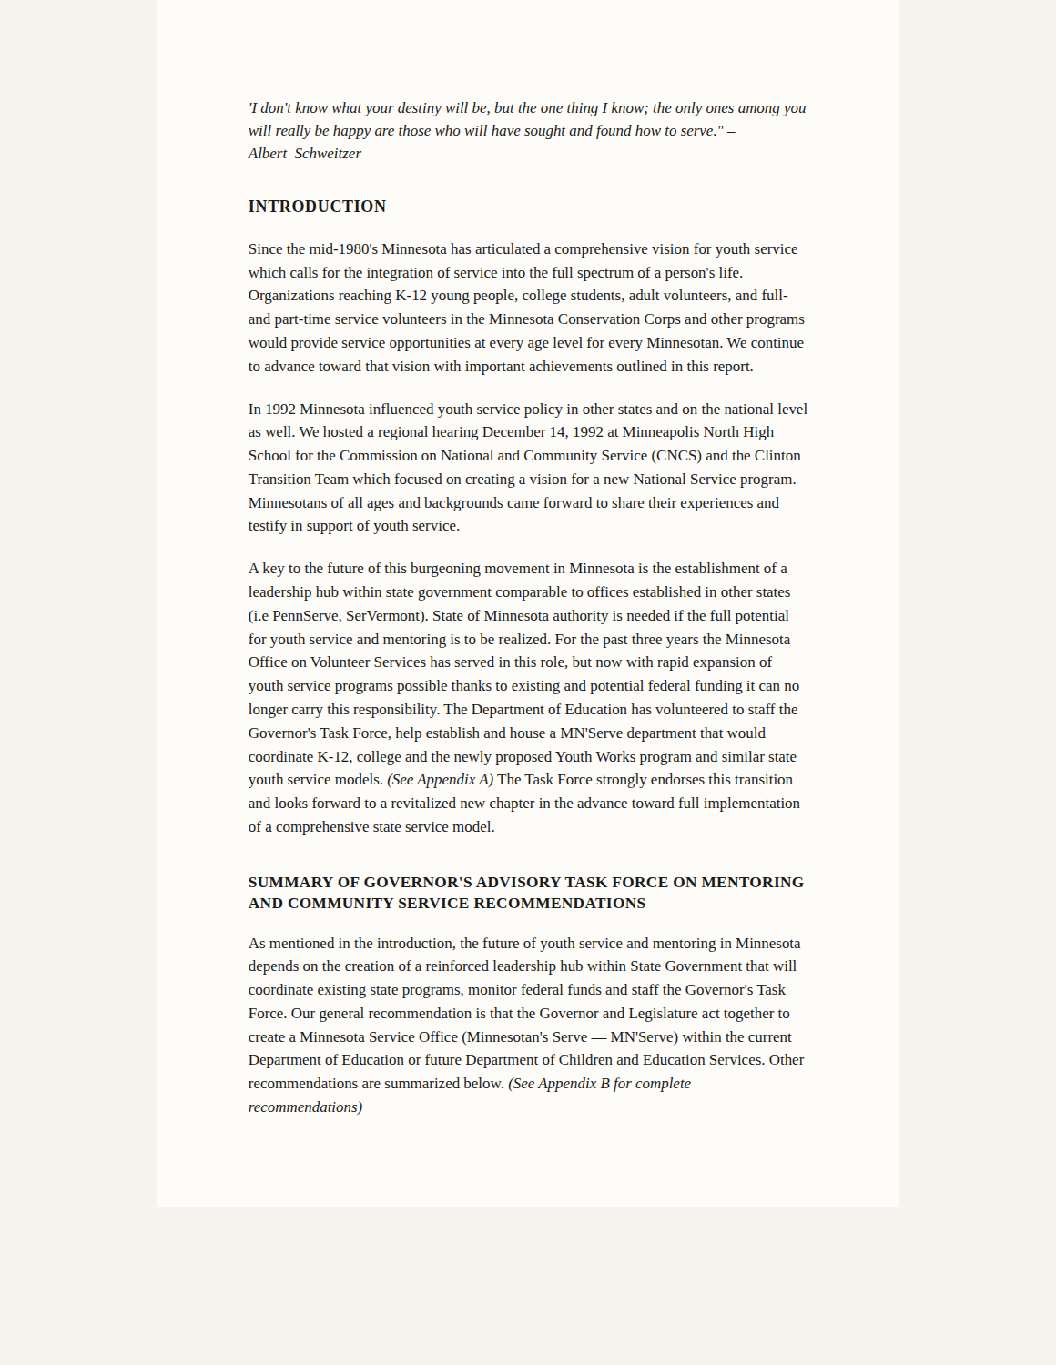'I don't know what your destiny will be, but the one thing I know; the only ones among you will really be happy are those who will have sought and found how to serve." – Albert Schweitzer
Introduction
Since the mid-1980's Minnesota has articulated a comprehensive vision for youth service which calls for the integration of service into the full spectrum of a person's life. Organizations reaching K-12 young people, college students, adult volunteers, and full- and part-time service volunteers in the Minnesota Conservation Corps and other programs would provide service opportunities at every age level for every Minnesotan. We continue to advance toward that vision with important achievements outlined in this report.
In 1992 Minnesota influenced youth service policy in other states and on the national level as well. We hosted a regional hearing December 14, 1992 at Minneapolis North High School for the Commission on National and Community Service (CNCS) and the Clinton Transition Team which focused on creating a vision for a new National Service program. Minnesotans of all ages and backgrounds came forward to share their experiences and testify in support of youth service.
A key to the future of this burgeoning movement in Minnesota is the establishment of a leadership hub within state government comparable to offices established in other states (i.e PennServe, SerVermont). State of Minnesota authority is needed if the full potential for youth service and mentoring is to be realized. For the past three years the Minnesota Office on Volunteer Services has served in this role, but now with rapid expansion of youth service programs possible thanks to existing and potential federal funding it can no longer carry this responsibility. The Department of Education has volunteered to staff the Governor's Task Force, help establish and house a MN'Serve department that would coordinate K-12, college and the newly proposed Youth Works program and similar state youth service models. (See Appendix A) The Task Force strongly endorses this transition and looks forward to a revitalized new chapter in the advance toward full implementation of a comprehensive state service model.
Summary of Governor's Advisory Task Force on Mentoring and Community Service Recommendations
As mentioned in the introduction, the future of youth service and mentoring in Minnesota depends on the creation of a reinforced leadership hub within State Government that will coordinate existing state programs, monitor federal funds and staff the Governor's Task Force. Our general recommendation is that the Governor and Legislature act together to create a Minnesota Service Office (Minnesotan's Serve — MN'Serve) within the current Department of Education or future Department of Children and Education Services. Other recommendations are summarized below. (See Appendix B for complete recommendations)